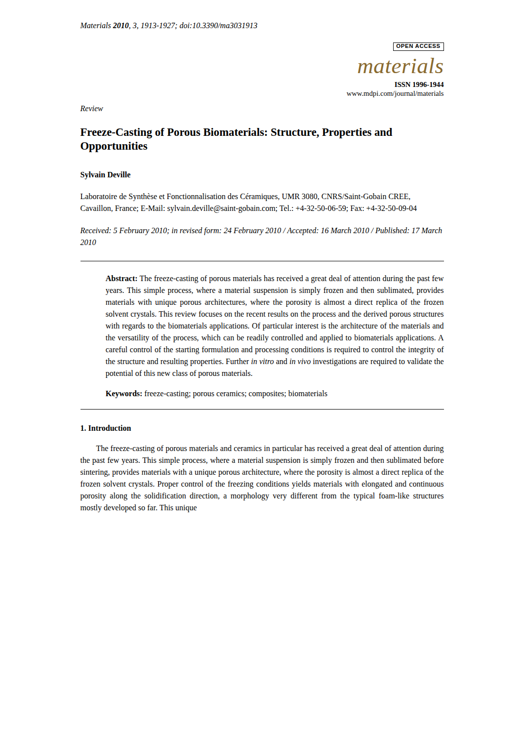Materials 2010, 3, 1913-1927; doi:10.3390/ma3031913
OPEN ACCESS
materials
ISSN 1996-1944
www.mdpi.com/journal/materials
Review
Freeze-Casting of Porous Biomaterials: Structure, Properties and Opportunities
Sylvain Deville
Laboratoire de Synthèse et Fonctionnalisation des Céramiques, UMR 3080, CNRS/Saint-Gobain CREE, Cavaillon, France; E-Mail: sylvain.deville@saint-gobain.com; Tel.: +4-32-50-06-59; Fax: +4-32-50-09-04
Received: 5 February 2010; in revised form: 24 February 2010 / Accepted: 16 March 2010 / Published: 17 March 2010
Abstract: The freeze-casting of porous materials has received a great deal of attention during the past few years. This simple process, where a material suspension is simply frozen and then sublimated, provides materials with unique porous architectures, where the porosity is almost a direct replica of the frozen solvent crystals. This review focuses on the recent results on the process and the derived porous structures with regards to the biomaterials applications. Of particular interest is the architecture of the materials and the versatility of the process, which can be readily controlled and applied to biomaterials applications. A careful control of the starting formulation and processing conditions is required to control the integrity of the structure and resulting properties. Further in vitro and in vivo investigations are required to validate the potential of this new class of porous materials.
Keywords: freeze-casting; porous ceramics; composites; biomaterials
1. Introduction
The freeze-casting of porous materials and ceramics in particular has received a great deal of attention during the past few years. This simple process, where a material suspension is simply frozen and then sublimated before sintering, provides materials with a unique porous architecture, where the porosity is almost a direct replica of the frozen solvent crystals. Proper control of the freezing conditions yields materials with elongated and continuous porosity along the solidification direction, a morphology very different from the typical foam-like structures mostly developed so far. This unique